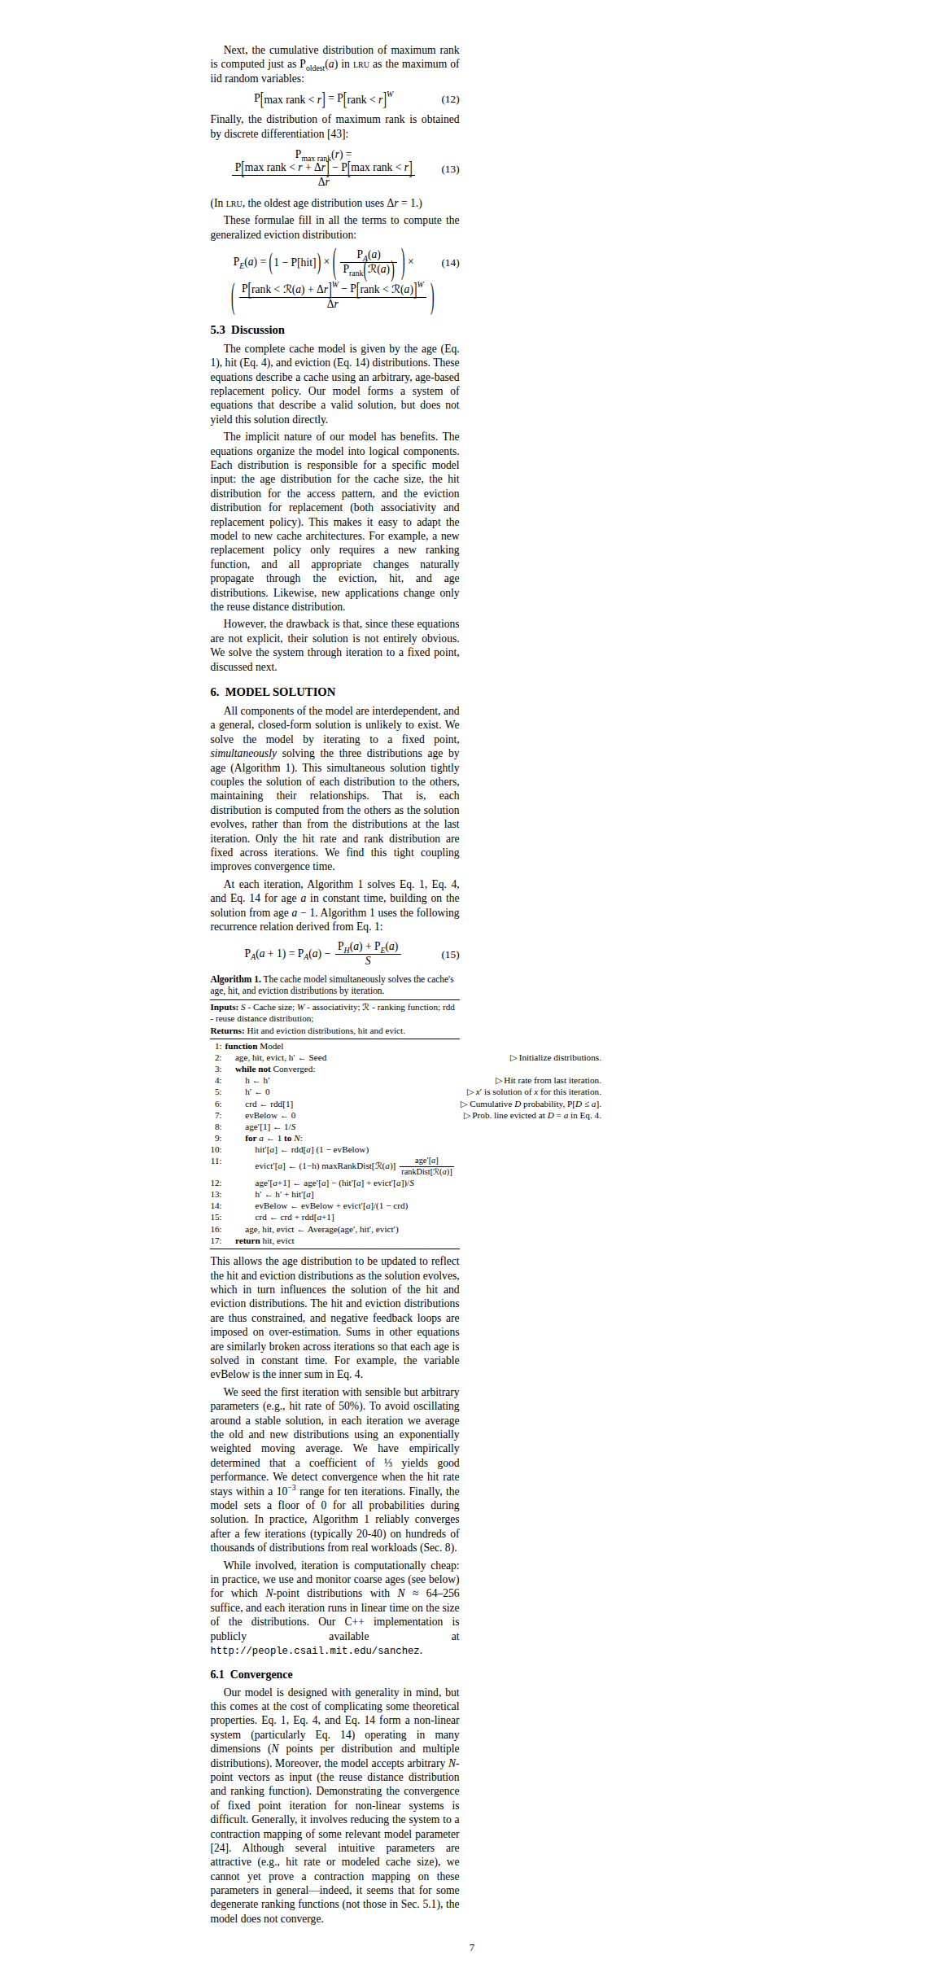Next, the cumulative distribution of maximum rank is computed just as Poldest(a) in lru as the maximum of iid random variables:
Pmax rank < r = Prank < rW
(12)
Finally, the distribution of maximum rank is obtained by discrete differentiation [43]:
Pmax rank(r) = Pmax rank < r + Δr − Pmax rank < r Δr
(13)
(In lru, the oldest age distribution uses Δr = 1.)
These formulae fill in all the terms to compute the generalized eviction distribution:
PE(a) = 1 − P[hit] × PA(a) Prankℛ(a) ×
(14)
Prank < ℛ(a) + ΔrW − Prank < ℛ(a)W Δr
5.3 Discussion
The complete cache model is given by the age (Eq. 1), hit (Eq. 4), and eviction (Eq. 14) distributions. These equations describe a cache using an arbitrary, age-based replacement policy. Our model forms a system of equations that describe a valid solution, but does not yield this solution directly.
The implicit nature of our model has benefits. The equations organize the model into logical components. Each distribution is responsible for a specific model input: the age distribution for the cache size, the hit distribution for the access pattern, and the eviction distribution for replacement (both associativity and replacement policy). This makes it easy to adapt the model to new cache architectures. For example, a new replacement policy only requires a new ranking function, and all appropriate changes naturally propagate through the eviction, hit, and age distributions. Likewise, new applications change only the reuse distance distribution.
However, the drawback is that, since these equations are not explicit, their solution is not entirely obvious. We solve the system through iteration to a fixed point, discussed next.
6. MODEL SOLUTION
All components of the model are interdependent, and a general, closed-form solution is unlikely to exist. We solve the model by iterating to a fixed point, simultaneously solving the three distributions age by age (Algorithm 1). This simultaneous solution tightly couples the solution of each distribution to the others, maintaining their relationships. That is, each distribution is computed from the others as the solution evolves, rather than from the distributions at the last iteration. Only the hit rate and rank distribution are fixed across iterations. We find this tight coupling improves convergence time.
At each iteration, Algorithm 1 solves Eq. 1, Eq. 4, and Eq. 14 for age a in constant time, building on the solution from age a − 1. Algorithm 1 uses the following recurrence relation derived from Eq. 1:
PA(a + 1) = PA(a) − PH(a) + PE(a) S
(15)
Algorithm 1. The cache model simultaneously solves the cache's age, hit, and eviction distributions by iteration.
Inputs: S - Cache size; W - associativity; ℛ - ranking function; rdd - reuse distance distribution;
Returns: Hit and eviction distributions, hit and evict.
| 1: | function Model | |
| 2: | age, hit, evict, h′ ← Seed | ▷ Initialize distributions. |
| 3: | while not Converged: | |
| 4: | h ← h′ | ▷ Hit rate from last iteration. |
| 5: | h′ ← 0 | ▷ x ′ is solution of x for this iteration. |
| 6: | crd ← rdd[1] | ▷ Cumulative D probability, P[ D ≤ a ]. |
| 7: | evBelow ← 0 | ▷ Prob. line evicted at D = a in Eq. 4. |
| 8: | age′[1] ← 1/ S | |
| 9: | for a ← 1 to N : | |
| 10: | hit′[ a ] ← rdd[ a ] (1 − evBelow) | |
| 11: | evict′[ a ] ← (1−h) maxRankDist[ℛ( a )] age′[ a ] rankDist[ℛ( a )] | |
| 12: | age′[ a +1] ← age′[ a ] − (hit′[ a ] + evict′[ a ])/ S | |
| 13: | h′ ← h′ + hit′[ a ] | |
| 14: | evBelow ← evBelow + evict′[ a ]/(1 − crd) | |
| 15: | crd ← crd + rdd[ a +1] | |
| 16: | age, hit, evict ← Average(age′, hit′, evict′) | |
| 17: | return hit, evict | |
This allows the age distribution to be updated to reflect the hit and eviction distributions as the solution evolves, which in turn influences the solution of the hit and eviction distributions. The hit and eviction distributions are thus constrained, and negative feedback loops are imposed on over-estimation. Sums in other equations are similarly broken across iterations so that each age is solved in constant time. For example, the variable evBelow is the inner sum in Eq. 4.
We seed the first iteration with sensible but arbitrary parameters (e.g., hit rate of 50%). To avoid oscillating around a stable solution, in each iteration we average the old and new distributions using an exponentially weighted moving average. We have empirically determined that a coefficient of ⅓ yields good performance. We detect convergence when the hit rate stays within a 10−3 range for ten iterations. Finally, the model sets a floor of 0 for all probabilities during solution. In practice, Algorithm 1 reliably converges after a few iterations (typically 20-40) on hundreds of thousands of distributions from real workloads (Sec. 8).
While involved, iteration is computationally cheap: in practice, we use and monitor coarse ages (see below) for which N-point distributions with N ≈ 64–256 suffice, and each iteration runs in linear time on the size of the distributions. Our C++ implementation is publicly available at http://people.csail.mit.edu/sanchez.
6.1 Convergence
Our model is designed with generality in mind, but this comes at the cost of complicating some theoretical properties. Eq. 1, Eq. 4, and Eq. 14 form a non-linear system (particularly Eq. 14) operating in many dimensions (N points per distribution and multiple distributions). Moreover, the model accepts arbitrary N-point vectors as input (the reuse distance distribution and ranking function). Demonstrating the convergence of fixed point iteration for non-linear systems is difficult. Generally, it involves reducing the system to a contraction mapping of some relevant model parameter [24]. Although several intuitive parameters are attractive (e.g., hit rate or modeled cache size), we cannot yet prove a contraction mapping on these parameters in general—indeed, it seems that for some degenerate ranking functions (not those in Sec. 5.1), the model does not converge.
7